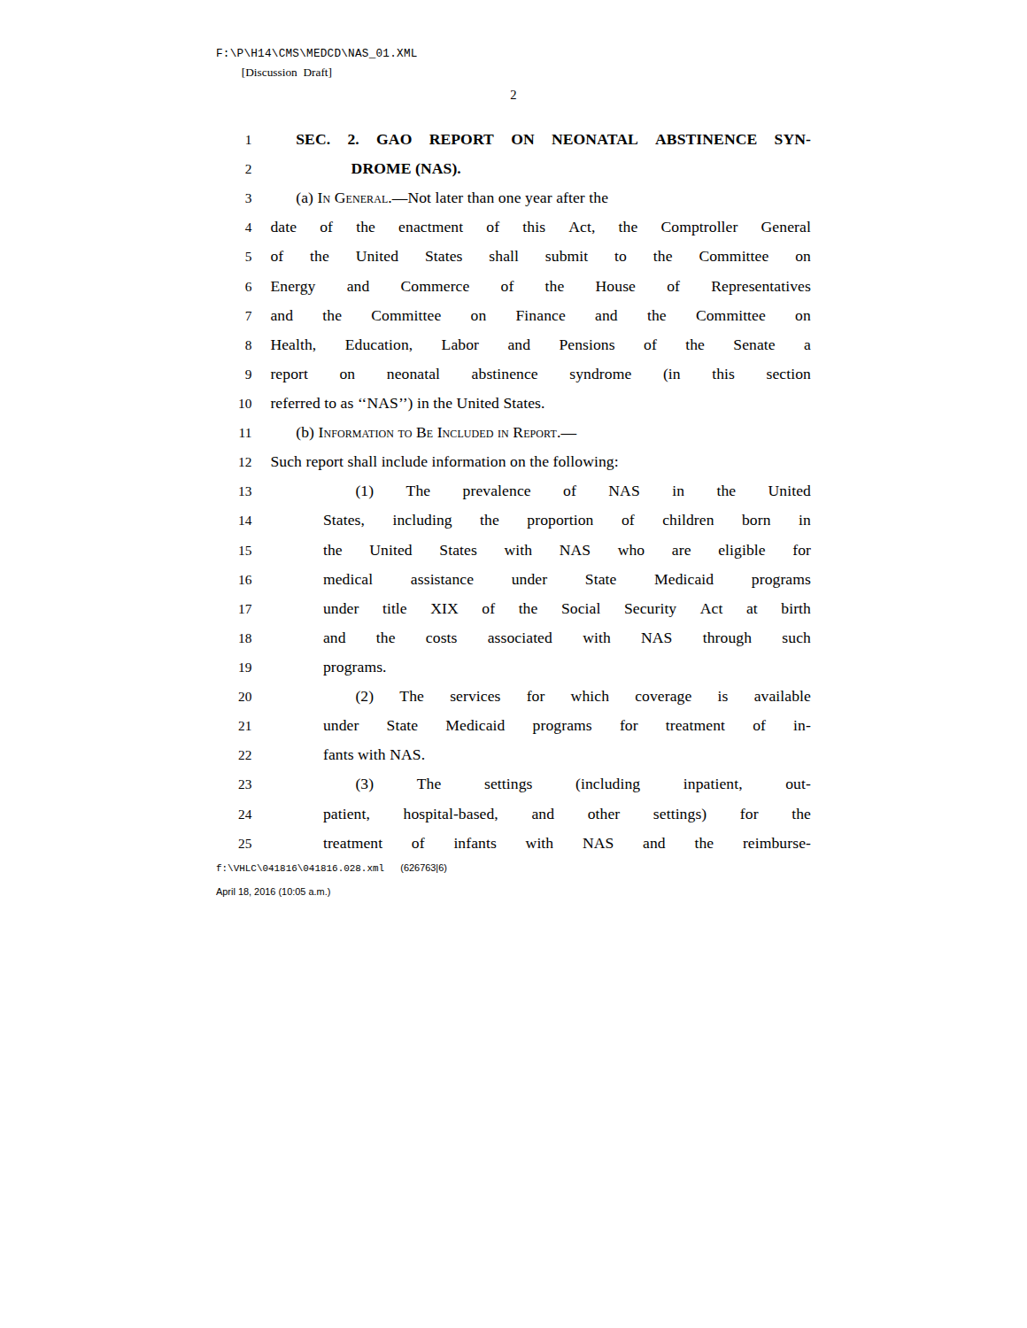F:\P\H14\CMS\MEDCD\NAS_01.XML
[Discussion Draft]
2
1
SEC. 2. GAO REPORT ON NEONATAL ABSTINENCE SYN-
2
DROME (NAS).
3
(a) In General.—Not later than one year after the
4
date of the enactment of this Act, the Comptroller General
5
of the United States shall submit to the Committee on
6
Energy and Commerce of the House of Representatives
7
and the Committee on Finance and the Committee on
8
Health, Education, Labor and Pensions of the Senate a
9
report on neonatal abstinence syndrome(in this section
10
referred to as ‘‘NAS’’) in the United States.
11
(b) Information to Be Included in Report.—
12
Such report shall include information on the following:
13
(1) The prevalence of NAS in the United
14
States, including the proportion of children born in
15
the United States with NAS who are eligible for
16
medical assistance under State Medicaid programs
17
under title XIX of the Social Security Act at birth
18
and the costs associated with NAS through such
19
programs.
20
(2) The services for which coverage is available
21
under State Medicaid programs for treatment of in-
22
fants with NAS.
23
(3) The settings(including inpatient, out-
24
patient, hospital-based, and other settings) for the
25
treatment of infants with NAS and the reimburse-
f:\VHLC\041816\041816.028.xml (626763|6)
April 18, 2016 (10:05 a.m.)